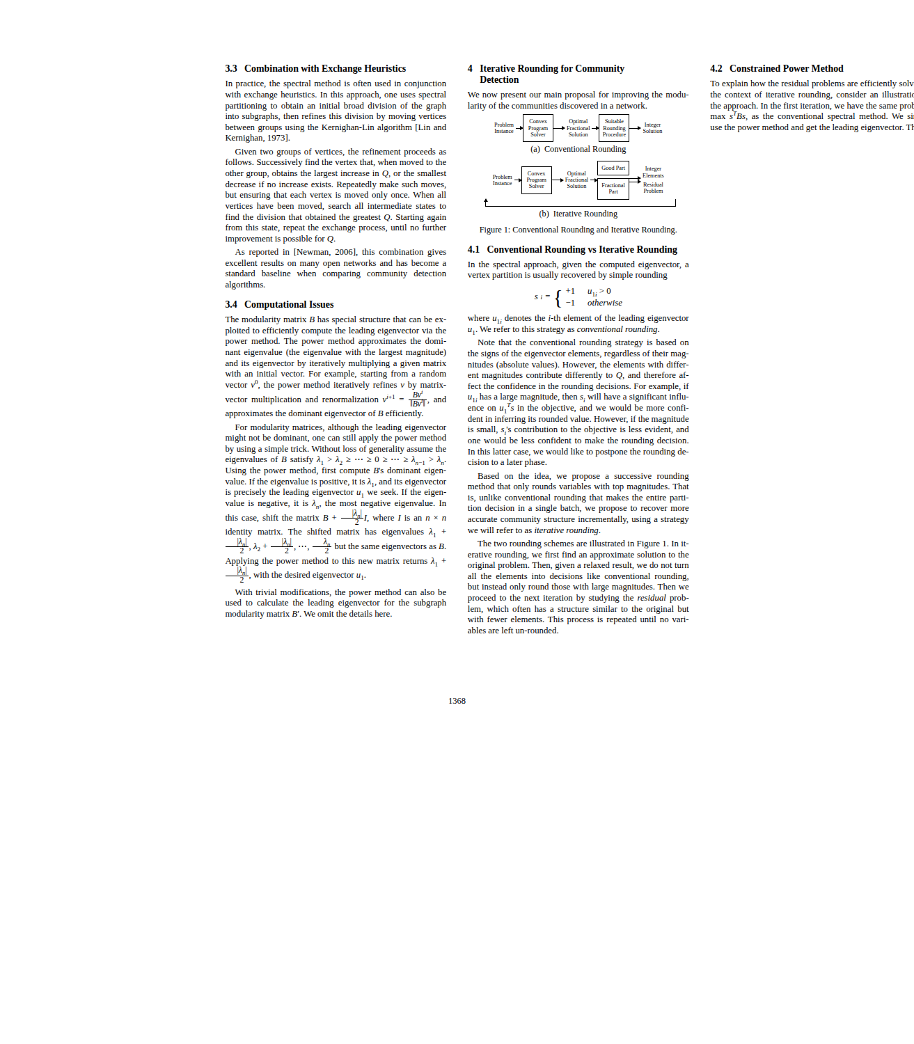3.3 Combination with Exchange Heuristics
In practice, the spectral method is often used in conjunction with exchange heuristics. In this approach, one uses spectral partitioning to obtain an initial broad division of the graph into subgraphs, then refines this division by moving vertices between groups using the Kernighan-Lin algorithm [Lin and Kernighan, 1973].
Given two groups of vertices, the refinement proceeds as follows. Successively find the vertex that, when moved to the other group, obtains the largest increase in Q, or the smallest decrease if no increase exists. Repeatedly make such moves, but ensuring that each vertex is moved only once. When all vertices have been moved, search all intermediate states to find the division that obtained the greatest Q. Starting again from this state, repeat the exchange process, until no further improvement is possible for Q.
As reported in [Newman, 2006], this combination gives excellent results on many open networks and has become a standard baseline when comparing community detection algorithms.
3.4 Computational Issues
The modularity matrix B has special structure that can be exploited to efficiently compute the leading eigenvector via the power method. The power method approximates the dominant eigenvalue (the eigenvalue with the largest magnitude) and its eigenvector by iteratively multiplying a given matrix with an initial vector. For example, starting from a random vector v0, the power method iteratively refines v by matrix-vector multiplication and renormalization vi+1 = Bvi‖Bvi‖, and approximates the dominant eigenvector of B efficiently.
For modularity matrices, although the leading eigenvector might not be dominant, one can still apply the power method by using a simple trick. Without loss of generality assume the eigenvalues of B satisfy λ1 > λ2 ≥ ⋯ ≥ 0 ≥ ⋯ ≥ λn−1 > λn. Using the power method, first compute B's dominant eigenvalue. If the eigenvalue is positive, it is λ1, and its eigenvector is precisely the leading eigenvector u1 we seek. If the eigenvalue is negative, it is λn, the most negative eigenvalue. In this case, shift the matrix B + |λn|2 I, where I is an n × n identity matrix. The shifted matrix has eigenvalues λ1 + |λn|2, λ2 + |λn|2, ⋯, λn 2 but the same eigenvectors as B. Applying the power method to this new matrix returns λ1 + |λn|2, with the desired eigenvector u1.
With trivial modifications, the power method can also be used to calculate the leading eigenvector for the subgraph modularity matrix B′. We omit the details here.
4 Iterative Rounding for Community
Detection
We now present our main proposal for improving the modularity of the communities discovered in a network.
Problem
Instance
Convex
Program
Solver
Optimal
Fractional
Solution
Suitable
Rounding
Procedure
Integer
Solution
(a) Conventional Rounding
Problem
Instance
Convex
Program
Solver
Optimal
Fractional
Solution
Good Part
Fractional
Part
Integer
Elements
Residual
Problem
(b) Iterative Rounding
Figure 1: Conventional Rounding and Iterative Rounding.
4.1 Conventional Rounding vs Iterative Rounding
In the spectral approach, given the computed eigenvector, a vertex partition is usually recovered by simple rounding
si = { +1 u1i > 0 −1 otherwise
where u1i denotes the i-th element of the leading eigenvector u1. We refer to this strategy as conventional rounding.
Note that the conventional rounding strategy is based on the signs of the eigenvector elements, regardless of their magnitudes (absolute values). However, the elements with different magnitudes contribute differently to Q, and therefore affect the confidence in the rounding decisions. For example, if u1i has a large magnitude, then si will have a significant influence on u1Ts in the objective, and we would be more confident in inferring its rounded value. However, if the magnitude is small, si's contribution to the objective is less evident, and one would be less confident to make the rounding decision. In this latter case, we would like to postpone the rounding decision to a later phase.
Based on the idea, we propose a successive rounding method that only rounds variables with top magnitudes. That is, unlike conventional rounding that makes the entire partition decision in a single batch, we propose to recover more accurate community structure incrementally, using a strategy we will refer to as iterative rounding.
The two rounding schemes are illustrated in Figure 1. In iterative rounding, we first find an approximate solution to the original problem. Then, given a relaxed result, we do not turn all the elements into decisions like conventional rounding, but instead only round those with large magnitudes. Then we proceed to the next iteration by studying the residual problem, which often has a structure similar to the original but with fewer elements. This process is repeated until no variables are left un-rounded.
4.2 Constrained Power Method
To explain how the residual problems are efficiently solved in the context of iterative rounding, consider an illustration of the approach. In the first iteration, we have the same problem, max sTBs, as the conventional spectral method. We simply use the power method and get the leading eigenvector. Then,
1368